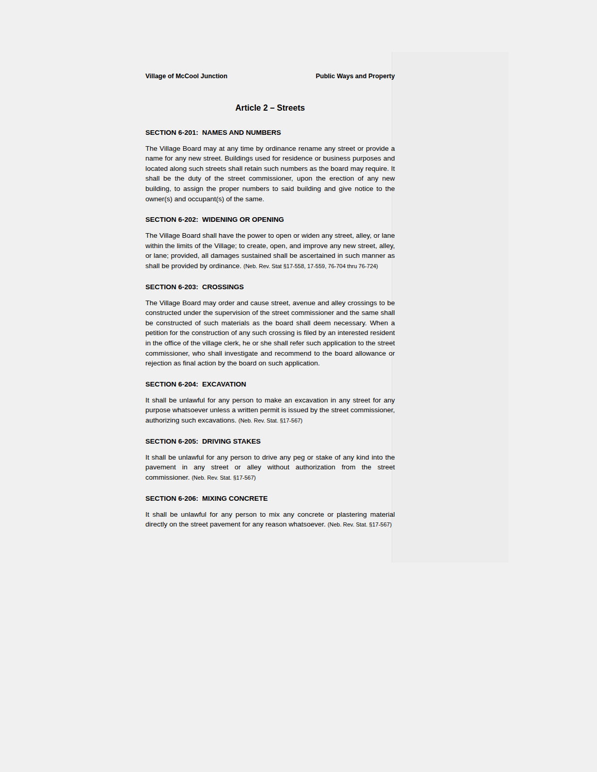Village of McCool Junction Public Ways and Property
Article 2 – Streets
SECTION 6-201: NAMES AND NUMBERS
The Village Board may at any time by ordinance rename any street or provide a name for any new street. Buildings used for residence or business purposes and located along such streets shall retain such numbers as the board may require. It shall be the duty of the street commissioner, upon the erection of any new building, to assign the proper numbers to said building and give notice to the owner(s) and occupant(s) of the same.
SECTION 6-202: WIDENING OR OPENING
The Village Board shall have the power to open or widen any street, alley, or lane within the limits of the Village; to create, open, and improve any new street, alley, or lane; provided, all damages sustained shall be ascertained in such manner as shall be provided by ordinance. (Neb. Rev. Stat §17-558, 17-559, 76-704 thru 76-724)
SECTION 6-203: CROSSINGS
The Village Board may order and cause street, avenue and alley crossings to be constructed under the supervision of the street commissioner and the same shall be constructed of such materials as the board shall deem necessary. When a petition for the construction of any such crossing is filed by an interested resident in the office of the village clerk, he or she shall refer such application to the street commissioner, who shall investigate and recommend to the board allowance or rejection as final action by the board on such application.
SECTION 6-204: EXCAVATION
It shall be unlawful for any person to make an excavation in any street for any purpose whatsoever unless a written permit is issued by the street commissioner, authorizing such excavations. (Neb. Rev. Stat. §17-567)
SECTION 6-205: DRIVING STAKES
It shall be unlawful for any person to drive any peg or stake of any kind into the pavement in any street or alley without authorization from the street commissioner. (Neb. Rev. Stat. §17-567)
SECTION 6-206: MIXING CONCRETE
It shall be unlawful for any person to mix any concrete or plastering material directly on the street pavement for any reason whatsoever. (Neb. Rev. Stat. §17-567)